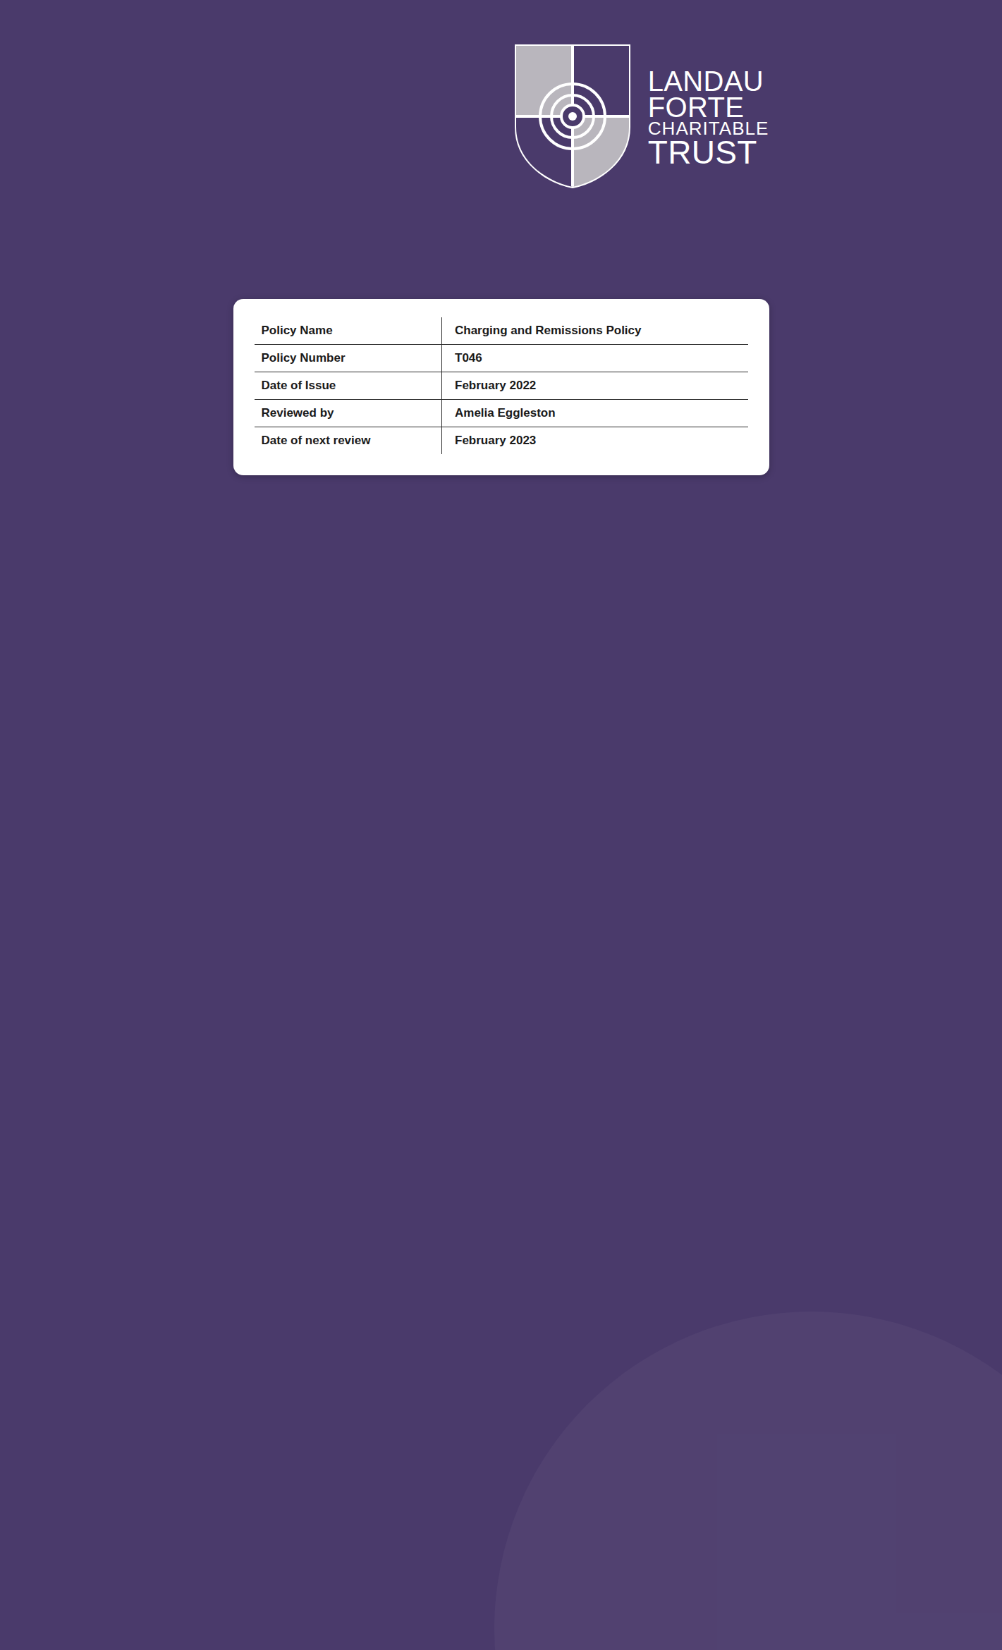Landau Forte Charitable Trust
| Policy Name | Charging and Remissions Policy |
| Policy Number | T046 |
| Date of Issue | February 2022 |
| Reviewed by | Amelia Eggleston |
| Date of next review | February 2023 |